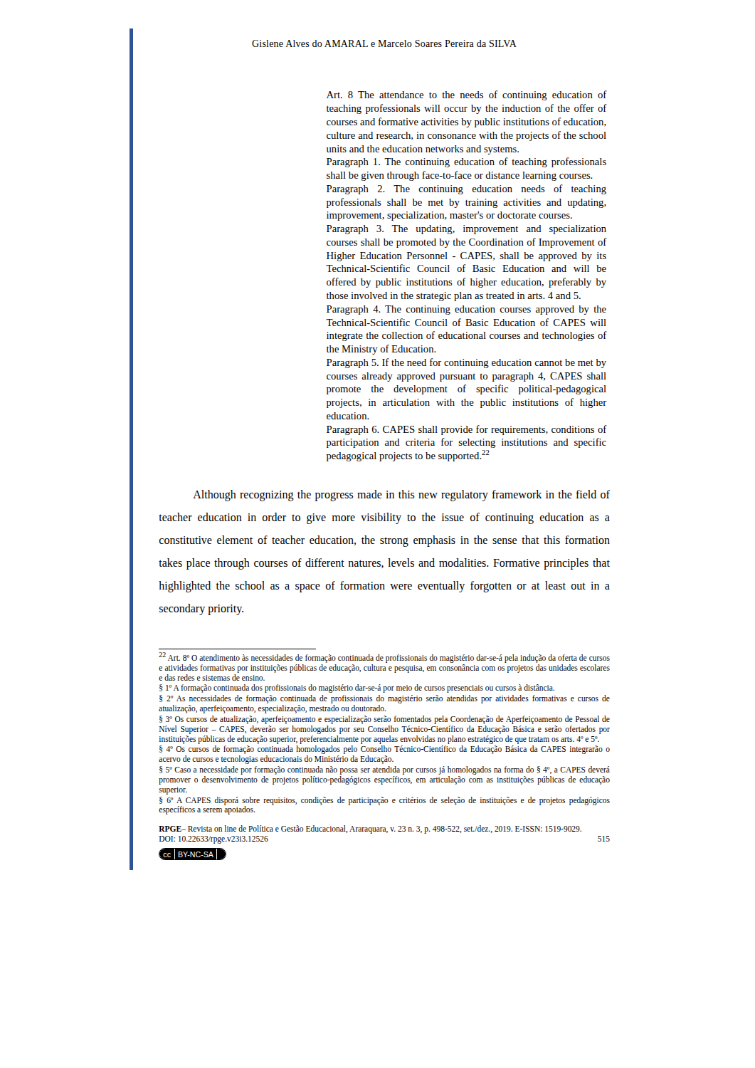Gislene Alves do AMARAL e Marcelo Soares Pereira da SILVA
Art. 8 The attendance to the needs of continuing education of teaching professionals will occur by the induction of the offer of courses and formative activities by public institutions of education, culture and research, in consonance with the projects of the school units and the education networks and systems.
Paragraph 1. The continuing education of teaching professionals shall be given through face-to-face or distance learning courses.
Paragraph 2. The continuing education needs of teaching professionals shall be met by training activities and updating, improvement, specialization, master's or doctorate courses.
Paragraph 3. The updating, improvement and specialization courses shall be promoted by the Coordination of Improvement of Higher Education Personnel - CAPES, shall be approved by its Technical-Scientific Council of Basic Education and will be offered by public institutions of higher education, preferably by those involved in the strategic plan as treated in arts. 4 and 5.
Paragraph 4. The continuing education courses approved by the Technical-Scientific Council of Basic Education of CAPES will integrate the collection of educational courses and technologies of the Ministry of Education.
Paragraph 5. If the need for continuing education cannot be met by courses already approved pursuant to paragraph 4, CAPES shall promote the development of specific political-pedagogical projects, in articulation with the public institutions of higher education.
Paragraph 6. CAPES shall provide for requirements, conditions of participation and criteria for selecting institutions and specific pedagogical projects to be supported.22
Although recognizing the progress made in this new regulatory framework in the field of teacher education in order to give more visibility to the issue of continuing education as a constitutive element of teacher education, the strong emphasis in the sense that this formation takes place through courses of different natures, levels and modalities. Formative principles that highlighted the school as a space of formation were eventually forgotten or at least out in a secondary priority.
22 Art. 8º O atendimento às necessidades de formação continuada de profissionais do magistério dar-se-á pela indução da oferta de cursos e atividades formativas por instituições públicas de educação, cultura e pesquisa, em consonância com os projetos das unidades escolares e das redes e sistemas de ensino.
§ 1º A formação continuada dos profissionais do magistério dar-se-á por meio de cursos presenciais ou cursos à distância.
§ 2º As necessidades de formação continuada de profissionais do magistério serão atendidas por atividades formativas e cursos de atualização, aperfeiçoamento, especialização, mestrado ou doutorado.
§ 3º Os cursos de atualização, aperfeiçoamento e especialização serão fomentados pela Coordenação de Aperfeiçoamento de Pessoal de Nível Superior – CAPES, deverão ser homologados por seu Conselho Técnico-Científico da Educação Básica e serão ofertados por instituições públicas de educação superior, preferencialmente por aquelas envolvidas no plano estratégico de que tratam os arts. 4º e 5º.
§ 4º Os cursos de formação continuada homologados pelo Conselho Técnico-Científico da Educação Básica da CAPES integrarão o acervo de cursos e tecnologias educacionais do Ministério da Educação.
§ 5º Caso a necessidade por formação continuada não possa ser atendida por cursos já homologados na forma do § 4º, a CAPES deverá promover o desenvolvimento de projetos político-pedagógicos específicos, em articulação com as instituições públicas de educação superior.
§ 6º A CAPES disporá sobre requisitos, condições de participação e critérios de seleção de instituições e de projetos pedagógicos específicos a serem apoiados.
RPGE– Revista on line de Política e Gestão Educacional, Araraquara, v. 23 n. 3, p. 498-522, set./dez., 2019. E-ISSN: 1519-9029. DOI: 10.22633/rpge.v23i3.12526515
cc BY-NC-SA